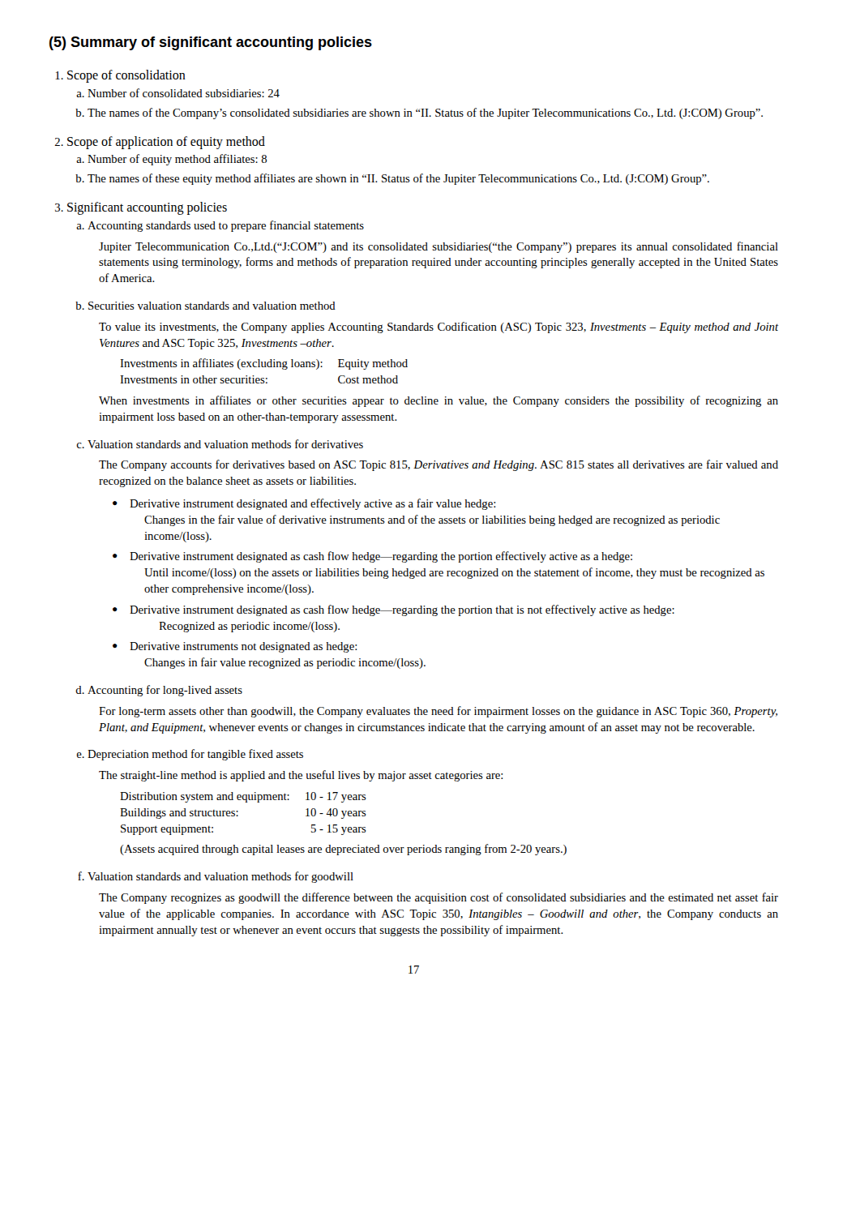(5) Summary of significant accounting policies
Scope of consolidation
Number of consolidated subsidiaries: 24
The names of the Company’s consolidated subsidiaries are shown in “II. Status of the Jupiter Telecommunications Co., Ltd. (J:COM) Group”.
Scope of application of equity method
Number of equity method affiliates: 8
The names of these equity method affiliates are shown in “II. Status of the Jupiter Telecommunications Co., Ltd. (J:COM) Group”.
Significant accounting policies
Accounting standards used to prepare financial statements
Jupiter Telecommunication Co.,Ltd.(“J:COM”) and its consolidated subsidiaries(“the Company”) prepares its annual consolidated financial statements using terminology, forms and methods of preparation required under accounting principles generally accepted in the United States of America.
Securities valuation standards and valuation method
To value its investments, the Company applies Accounting Standards Codification (ASC) Topic 323, Investments – Equity method and Joint Ventures and ASC Topic 325, Investments –other.
| Investments in affiliates (excluding loans): | Equity method |
| Investments in other securities: | Cost method |
When investments in affiliates or other securities appear to decline in value, the Company considers the possibility of recognizing an impairment loss based on an other-than-temporary assessment.
Valuation standards and valuation methods for derivatives
The Company accounts for derivatives based on ASC Topic 815, Derivatives and Hedging. ASC 815 states all derivatives are fair valued and recognized on the balance sheet as assets or liabilities.
Derivative instrument designated and effectively active as a fair value hedge: Changes in the fair value of derivative instruments and of the assets or liabilities being hedged are recognized as periodic income/(loss).
Derivative instrument designated as cash flow hedge—regarding the portion effectively active as a hedge: Until income/(loss) on the assets or liabilities being hedged are recognized on the statement of income, they must be recognized as other comprehensive income/(loss).
Derivative instrument designated as cash flow hedge—regarding the portion that is not effectively active as hedge: Recognized as periodic income/(loss).
Derivative instruments not designated as hedge: Changes in fair value recognized as periodic income/(loss).
Accounting for long-lived assets
For long-term assets other than goodwill, the Company evaluates the need for impairment losses on the guidance in ASC Topic 360, Property, Plant, and Equipment, whenever events or changes in circumstances indicate that the carrying amount of an asset may not be recoverable.
Depreciation method for tangible fixed assets
The straight-line method is applied and the useful lives by major asset categories are:
| Distribution system and equipment: | 10 - 17 years |
| Buildings and structures: | 10 - 40 years |
| Support equipment: | 5 - 15 years |
(Assets acquired through capital leases are depreciated over periods ranging from 2-20 years.)
Valuation standards and valuation methods for goodwill
The Company recognizes as goodwill the difference between the acquisition cost of consolidated subsidiaries and the estimated net asset fair value of the applicable companies. In accordance with ASC Topic 350, Intangibles – Goodwill and other, the Company conducts an impairment annually test or whenever an event occurs that suggests the possibility of impairment.
17